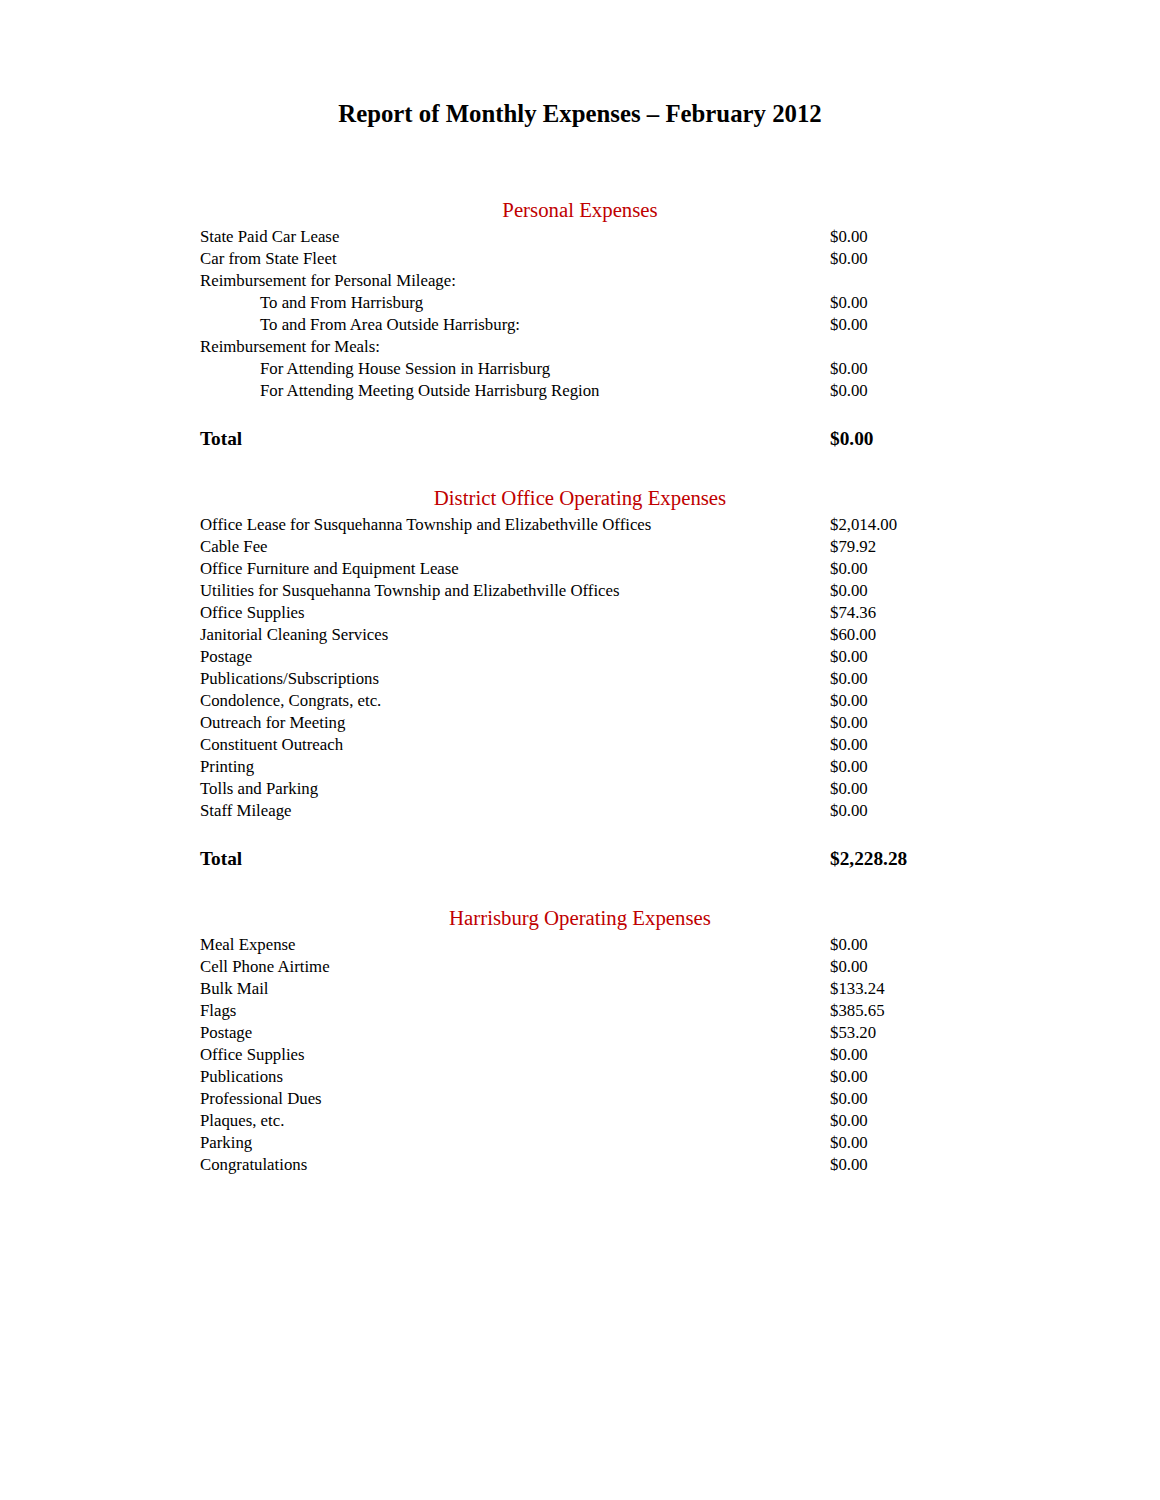Report of Monthly Expenses – February 2012
Personal Expenses
| State Paid Car Lease | $0.00 |
| Car from State Fleet | $0.00 |
| Reimbursement for Personal Mileage: | |
| To and From Harrisburg | $0.00 |
| To and From Area Outside Harrisburg: | $0.00 |
| Reimbursement for Meals: | |
| For Attending House Session in Harrisburg | $0.00 |
| For Attending Meeting Outside Harrisburg Region | $0.00 |
| Total | $0.00 |
District Office Operating Expenses
| Office Lease for Susquehanna Township and Elizabethville Offices | $2,014.00 |
| Cable Fee | $79.92 |
| Office Furniture and Equipment Lease | $0.00 |
| Utilities for Susquehanna Township and Elizabethville Offices | $0.00 |
| Office Supplies | $74.36 |
| Janitorial Cleaning Services | $60.00 |
| Postage | $0.00 |
| Publications/Subscriptions | $0.00 |
| Condolence, Congrats, etc. | $0.00 |
| Outreach for Meeting | $0.00 |
| Constituent Outreach | $0.00 |
| Printing | $0.00 |
| Tolls and Parking | $0.00 |
| Staff Mileage | $0.00 |
| Total | $2,228.28 |
Harrisburg Operating Expenses
| Meal Expense | $0.00 |
| Cell Phone Airtime | $0.00 |
| Bulk Mail | $133.24 |
| Flags | $385.65 |
| Postage | $53.20 |
| Office Supplies | $0.00 |
| Publications | $0.00 |
| Professional Dues | $0.00 |
| Plaques, etc. | $0.00 |
| Parking | $0.00 |
| Congratulations | $0.00 |